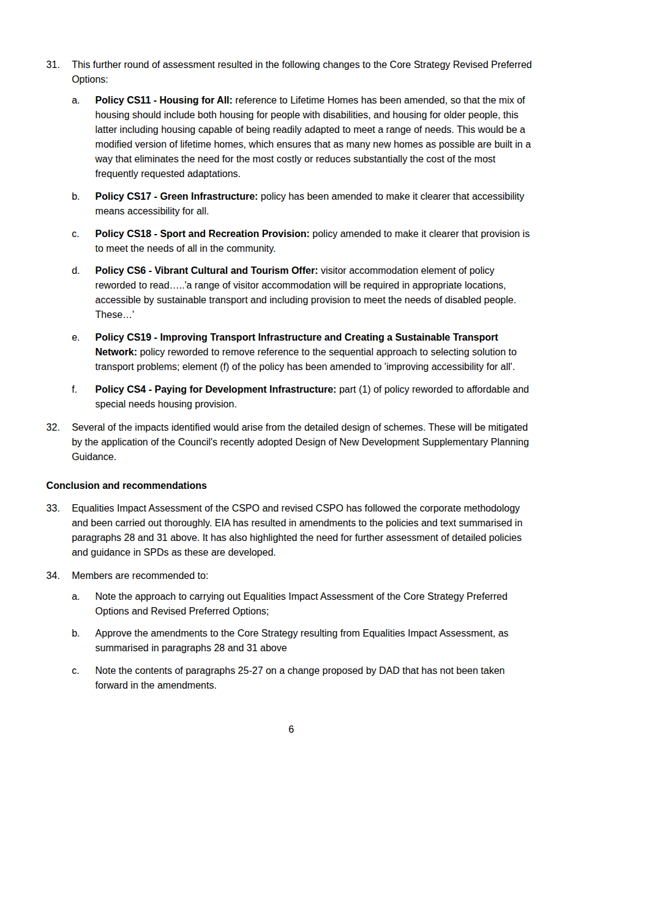This further round of assessment resulted in the following changes to the Core Strategy Revised Preferred Options:
Policy CS11 - Housing for All: reference to Lifetime Homes has been amended, so that the mix of housing should include both housing for people with disabilities, and housing for older people, this latter including housing capable of being readily adapted to meet a range of needs. This would be a modified version of lifetime homes, which ensures that as many new homes as possible are built in a way that eliminates the need for the most costly or reduces substantially the cost of the most frequently requested adaptations.
Policy CS17 - Green Infrastructure: policy has been amended to make it clearer that accessibility means accessibility for all.
Policy CS18 - Sport and Recreation Provision: policy amended to make it clearer that provision is to meet the needs of all in the community.
Policy CS6 - Vibrant Cultural and Tourism Offer: visitor accommodation element of policy reworded to read…..'a range of visitor accommodation will be required in appropriate locations, accessible by sustainable transport and including provision to meet the needs of disabled people. These…'
Policy CS19 - Improving Transport Infrastructure and Creating a Sustainable Transport Network: policy reworded to remove reference to the sequential approach to selecting solution to transport problems; element (f) of the policy has been amended to 'improving accessibility for all'.
Policy CS4 - Paying for Development Infrastructure: part (1) of policy reworded to affordable and special needs housing provision.
Several of the impacts identified would arise from the detailed design of schemes. These will be mitigated by the application of the Council's recently adopted Design of New Development Supplementary Planning Guidance.
Conclusion and recommendations
Equalities Impact Assessment of the CSPO and revised CSPO has followed the corporate methodology and been carried out thoroughly. EIA has resulted in amendments to the policies and text summarised in paragraphs 28 and 31 above. It has also highlighted the need for further assessment of detailed policies and guidance in SPDs as these are developed.
Members are recommended to:
Note the approach to carrying out Equalities Impact Assessment of the Core Strategy Preferred Options and Revised Preferred Options;
Approve the amendments to the Core Strategy resulting from Equalities Impact Assessment, as summarised in paragraphs 28 and 31 above
Note the contents of paragraphs 25-27 on a change proposed by DAD that has not been taken forward in the amendments.
6